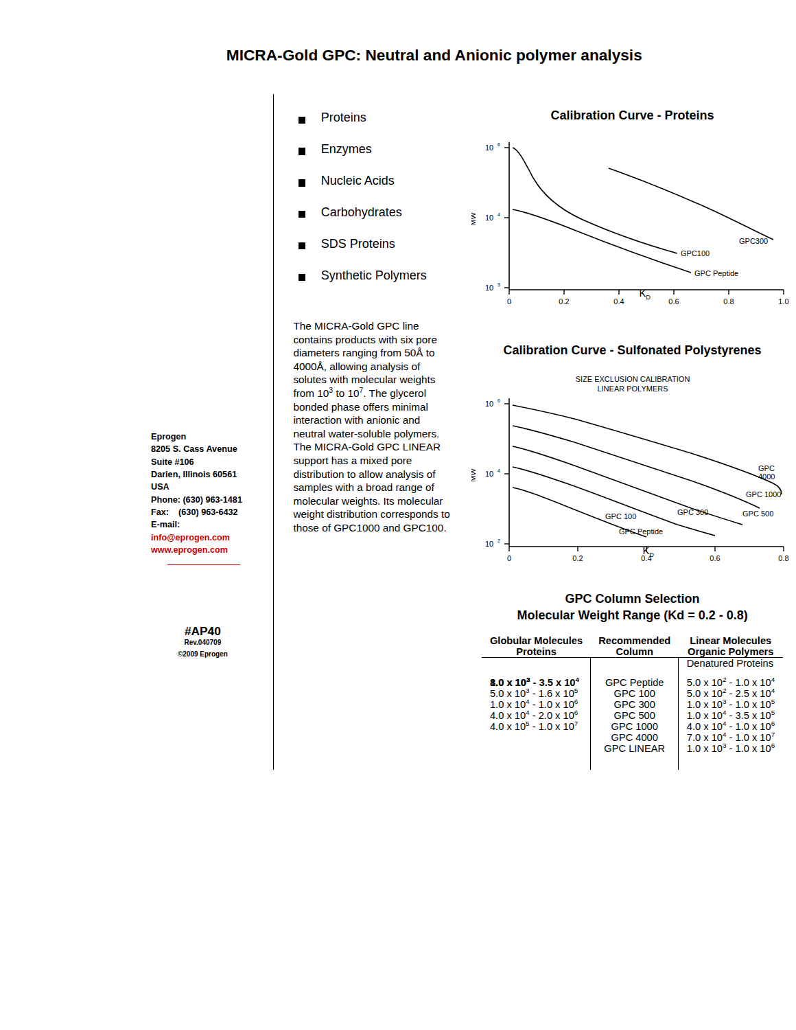MICRA-Gold GPC: Neutral and Anionic polymer analysis
Eprogen
8205 S. Cass Avenue
Suite #106
Darien, Illinois 60561
USA
Phone: (630) 963-1481
Fax: (630) 963-6432
E-mail: info@eprogen.com
www.eprogen.com
#AP40
Rev.040709
©2009 Eprogen
Proteins
Enzymes
Nucleic Acids
Carbohydrates
SDS Proteins
Synthetic Polymers
The MICRA-Gold GPC line contains products with six pore diameters ranging from 50Å to 4000Å, allowing analysis of solutes with molecular weights from 103 to 107. The glycerol bonded phase offers minimal interaction with anionic and neutral water-soluble polymers. The MICRA-Gold GPC LINEAR support has a mixed pore distribution to allow analysis of samples with a broad range of molecular weights. Its molecular weight distribution corresponds to those of GPC1000 and GPC100.
Calibration Curve - Proteins
10 6 10 4 10 3 MW 0 0.2 0.4 0.6 0.8 1.0 GPC100 GPC300 GPC Peptide
KD
Calibration Curve - Sulfonated Polystyrenes
SIZE EXCLUSION CALIBRATION LINEAR POLYMERS 10 6 10 4 10 2 MW 0 0.2 0.4 0.6 0.8 GPC 4000 GPC 1000 GPC 500 GPC 300 GPC 100 GPC Peptide
KD
GPC Column Selection
Molecular Weight Range (Kd = 0.2 - 0.8)
| Globular Molecules Proteins | Recommended Column | Linear Molecules Organic Polymers |
| --- | --- | --- |
| | | Denatured Proteins |
| 8.0 x 10 2 - 3.5 x 10 4 1.0 x 10 3 | GPC Peptide | 5.0 x 10 2 - 1.0 x 10 4 |
| 5.0 x 10 3 - 1.6 x 10 5 | GPC 100 | 5.0 x 10 2 - 2.5 x 10 4 |
| 1.0 x 10 4 - 1.0 x 10 6 | GPC 300 | 1.0 x 10 3 - 1.0 x 10 5 |
| 4.0 x 10 4 - 2.0 x 10 6 | GPC 500 | 1.0 x 10 4 - 3.5 x 10 5 |
| 4.0 x 10 5 - 1.0 x 10 7 | GPC 1000 | 4.0 x 10 4 - 1.0 x 10 6 |
| | GPC 4000 | 7.0 x 10 4 - 1.0 x 10 7 |
| | GPC LINEAR | 1.0 x 10 3 - 1.0 x 10 6 |